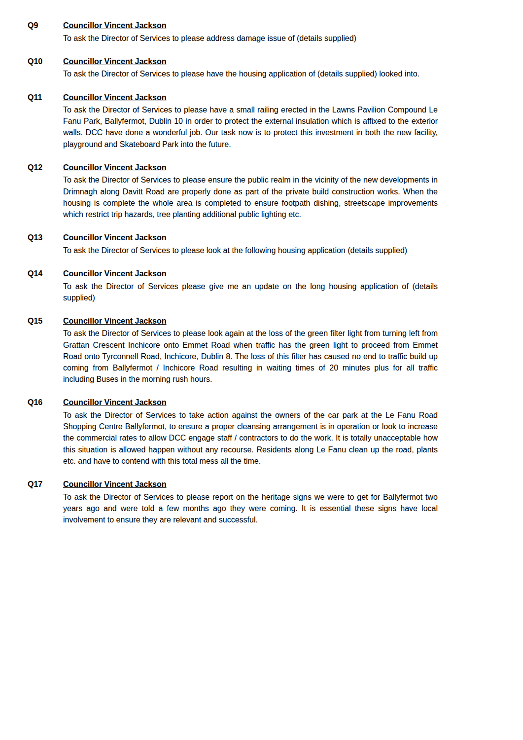Q9 Councillor Vincent Jackson
To ask the Director of Services to please address damage issue of (details supplied)
Q10 Councillor Vincent Jackson
To ask the Director of Services to please have the housing application of (details supplied) looked into.
Q11 Councillor Vincent Jackson
To ask the Director of Services to please have a small railing erected in the Lawns Pavilion Compound Le Fanu Park, Ballyfermot, Dublin 10 in order to protect the external insulation which is affixed to the exterior walls. DCC have done a wonderful job. Our task now is to protect this investment in both the new facility, playground and Skateboard Park into the future.
Q12 Councillor Vincent Jackson
To ask the Director of Services to please ensure the public realm in the vicinity of the new developments in Drimnagh along Davitt Road are properly done as part of the private build construction works. When the housing is complete the whole area is completed to ensure footpath dishing, streetscape improvements which restrict trip hazards, tree planting additional public lighting etc.
Q13 Councillor Vincent Jackson
To ask the Director of Services to please look at the following housing application (details supplied)
Q14 Councillor Vincent Jackson
To ask the Director of Services please give me an update on the long housing application of (details supplied)
Q15 Councillor Vincent Jackson
To ask the Director of Services to please look again at the loss of the green filter light from turning left from Grattan Crescent Inchicore onto Emmet Road when traffic has the green light to proceed from Emmet Road onto Tyrconnell Road, Inchicore, Dublin 8. The loss of this filter has caused no end to traffic build up coming from Ballyfermot / Inchicore Road resulting in waiting times of 20 minutes plus for all traffic including Buses in the morning rush hours.
Q16 Councillor Vincent Jackson
To ask the Director of Services to take action against the owners of the car park at the Le Fanu Road Shopping Centre Ballyfermot, to ensure a proper cleansing arrangement is in operation or look to increase the commercial rates to allow DCC engage staff / contractors to do the work. It is totally unacceptable how this situation is allowed happen without any recourse. Residents along Le Fanu clean up the road, plants etc. and have to contend with this total mess all the time.
Q17 Councillor Vincent Jackson
To ask the Director of Services to please report on the heritage signs we were to get for Ballyfermot two years ago and were told a few months ago they were coming. It is essential these signs have local involvement to ensure they are relevant and successful.